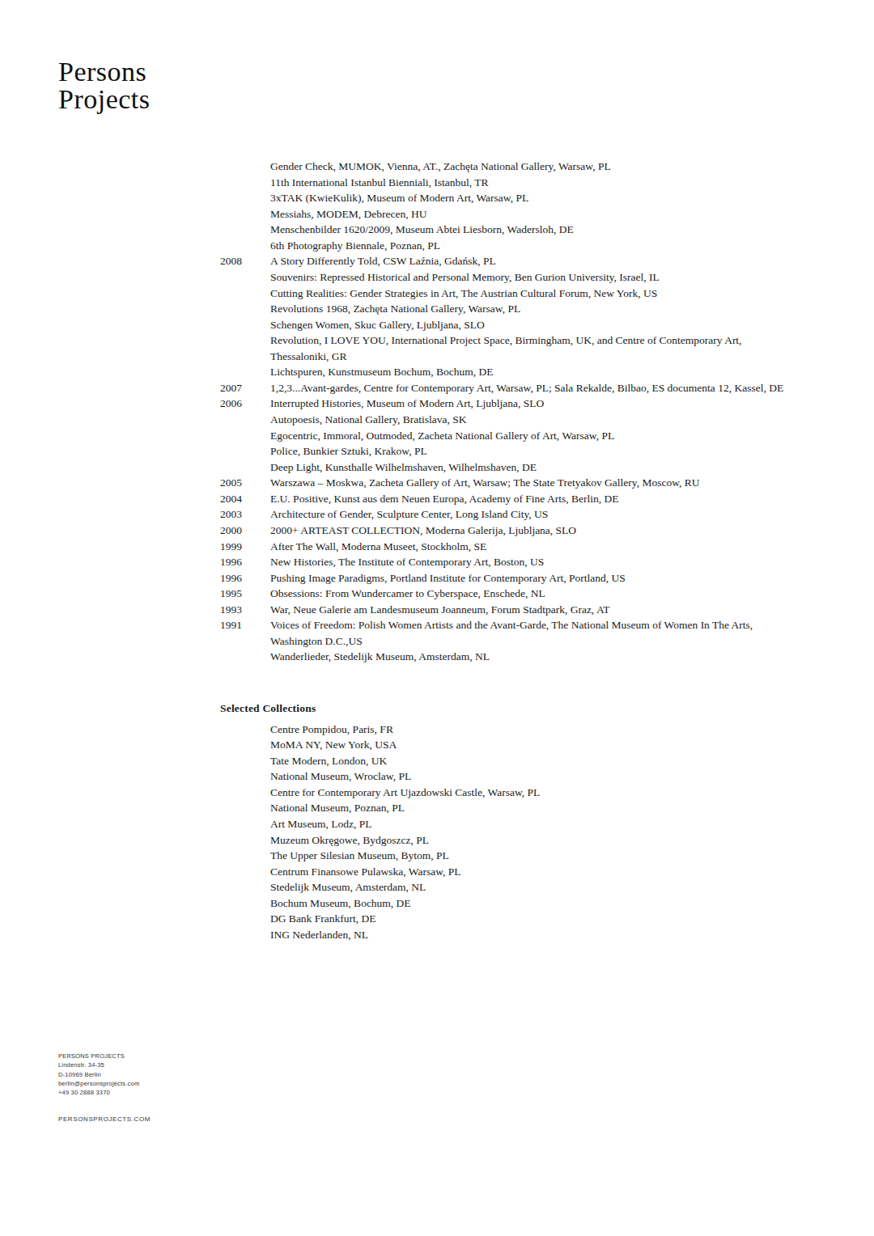Persons Projects
Gender Check, MUMOK, Vienna, AT., Zachęta National Gallery, Warsaw, PL
11th International Istanbul Bienniali, Istanbul, TR
3xTAK (KwieKulik), Museum of Modern Art, Warsaw, PL
Messiahs, MODEM, Debrecen, HU
Menschenbilder 1620/2009, Museum Abtei Liesborn, Wadersloh, DE
6th Photography Biennale, Poznan, PL
2008
A Story Differently Told, CSW Laźnia, Gdańsk, PL
Souvenirs: Repressed Historical and Personal Memory, Ben Gurion University, Israel, IL
Cutting Realities: Gender Strategies in Art, The Austrian Cultural Forum, New York, US
Revolutions 1968, Zachęta National Gallery, Warsaw, PL
Schengen Women, Skuc Gallery, Ljubljana, SLO
Revolution, I LOVE YOU, International Project Space, Birmingham, UK, and Centre of Contemporary Art, Thessaloniki, GR
Lichtspuren, Kunstmuseum Bochum, Bochum, DE
2007
1,2,3...Avant-gardes, Centre for Contemporary Art, Warsaw, PL; Sala Rekalde, Bilbao, ES documenta 12, Kassel, DE
2006
Interrupted Histories, Museum of Modern Art, Ljubljana, SLO
Autopoesis, National Gallery, Bratislava, SK
Egocentric, Immoral, Outmoded, Zacheta National Gallery of Art, Warsaw, PL
Police, Bunkier Sztuki, Krakow, PL
Deep Light, Kunsthalle Wilhelmshaven, Wilhelmshaven, DE
2005
Warszawa – Moskwa, Zacheta Gallery of Art, Warsaw; The State Tretyakov Gallery, Moscow, RU
2004
E.U. Positive, Kunst aus dem Neuen Europa, Academy of Fine Arts, Berlin, DE
2003
Architecture of Gender, Sculpture Center, Long Island City, US
2000
2000+ ARTEAST COLLECTION, Moderna Galerija, Ljubljana, SLO
1999
After The Wall, Moderna Museet, Stockholm, SE
1996
New Histories, The Institute of Contemporary Art, Boston, US
1996
Pushing Image Paradigms, Portland Institute for Contemporary Art, Portland, US
1995
Obsessions: From Wundercamer to Cyberspace, Enschede, NL
1993
War, Neue Galerie am Landesmuseum Joanneum, Forum Stadtpark, Graz, AT
1991
Voices of Freedom: Polish Women Artists and the Avant-Garde, The National Museum of Women In The Arts, Washington D.C.,US
Wanderlieder, Stedelijk Museum, Amsterdam, NL
Selected Collections
Centre Pompidou, Paris, FR
MoMA NY, New York, USA
Tate Modern, London, UK
National Museum, Wroclaw, PL
Centre for Contemporary Art Ujazdowski Castle, Warsaw, PL
National Museum, Poznan, PL
Art Museum, Lodz, PL
Muzeum Okręgowe, Bydgoszcz, PL
The Upper Silesian Museum, Bytom, PL
Centrum Finansowe Pulawska, Warsaw, PL
Stedelijk Museum, Amsterdam, NL
Bochum Museum, Bochum, DE
DG Bank Frankfurt, DE
ING Nederlanden, NL
PERSONS PROJECTS
Lindenstr. 34-35
D-10969 Berlin
berlin@personsprojects.com
+49 30 2888 3370
PERSONSPROJECTS.COM